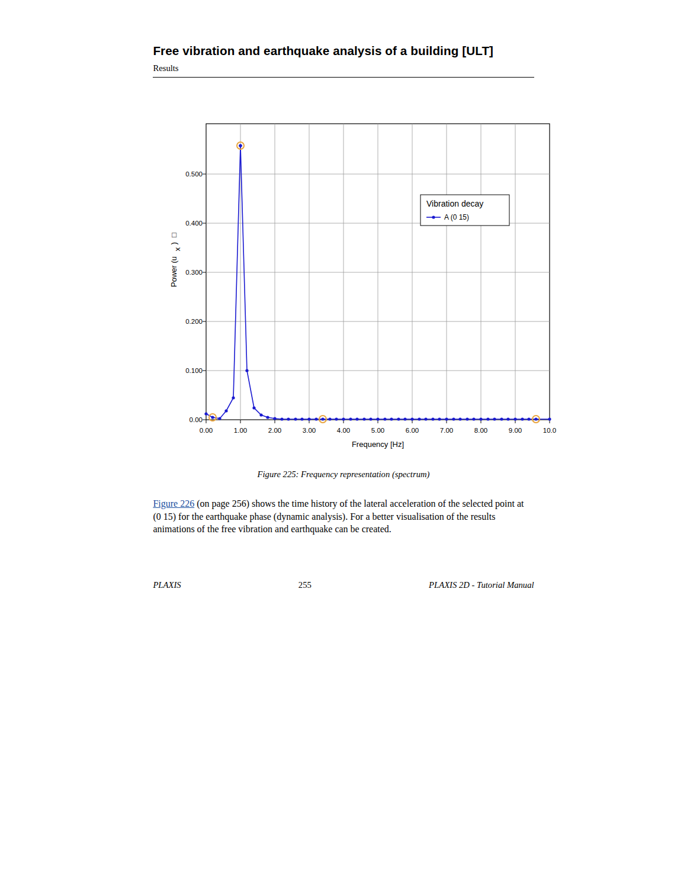Free vibration and earthquake analysis of a building [ULT]
Results
0.00 0.100 0.200 0.300 0.400 0.500 0.00 1.00 2.00 3.00 4.00 5.00 6.00 7.00 8.00 9.00 10.0 Frequency [Hz] Power (u x ) □ Vibration decay A (0 15)
Figure 225: Frequency representation (spectrum)
Figure 226 (on page 256) shows the time history of the lateral acceleration of the selected point at (0 15) for the earthquake phase (dynamic analysis). For a better visualisation of the results animations of the free vibration and earthquake can be created.
PLAXIS
255
PLAXIS 2D - Tutorial Manual